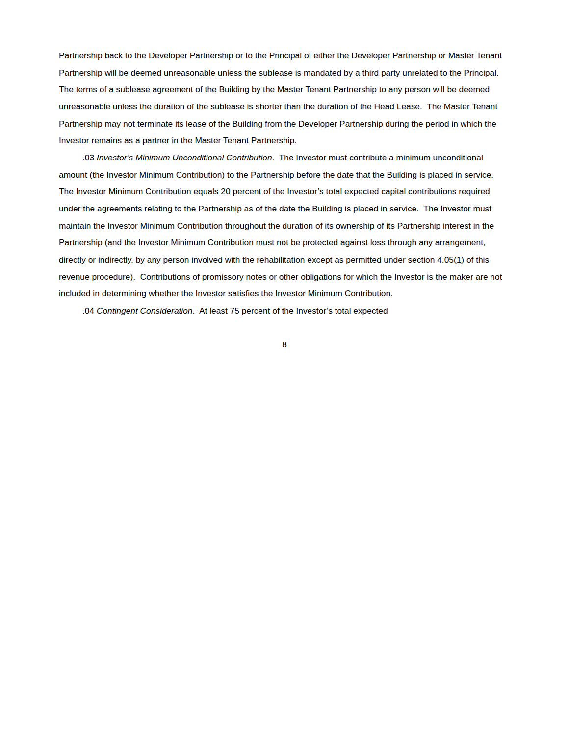Partnership back to the Developer Partnership or to the Principal of either the Developer Partnership or Master Tenant Partnership will be deemed unreasonable unless the sublease is mandated by a third party unrelated to the Principal. The terms of a sublease agreement of the Building by the Master Tenant Partnership to any person will be deemed unreasonable unless the duration of the sublease is shorter than the duration of the Head Lease. The Master Tenant Partnership may not terminate its lease of the Building from the Developer Partnership during the period in which the Investor remains as a partner in the Master Tenant Partnership.
.03 Investor’s Minimum Unconditional Contribution. The Investor must contribute a minimum unconditional amount (the Investor Minimum Contribution) to the Partnership before the date that the Building is placed in service. The Investor Minimum Contribution equals 20 percent of the Investor’s total expected capital contributions required under the agreements relating to the Partnership as of the date the Building is placed in service. The Investor must maintain the Investor Minimum Contribution throughout the duration of its ownership of its Partnership interest in the Partnership (and the Investor Minimum Contribution must not be protected against loss through any arrangement, directly or indirectly, by any person involved with the rehabilitation except as permitted under section 4.05(1) of this revenue procedure). Contributions of promissory notes or other obligations for which the Investor is the maker are not included in determining whether the Investor satisfies the Investor Minimum Contribution.
.04 Contingent Consideration. At least 75 percent of the Investor’s total expected
8